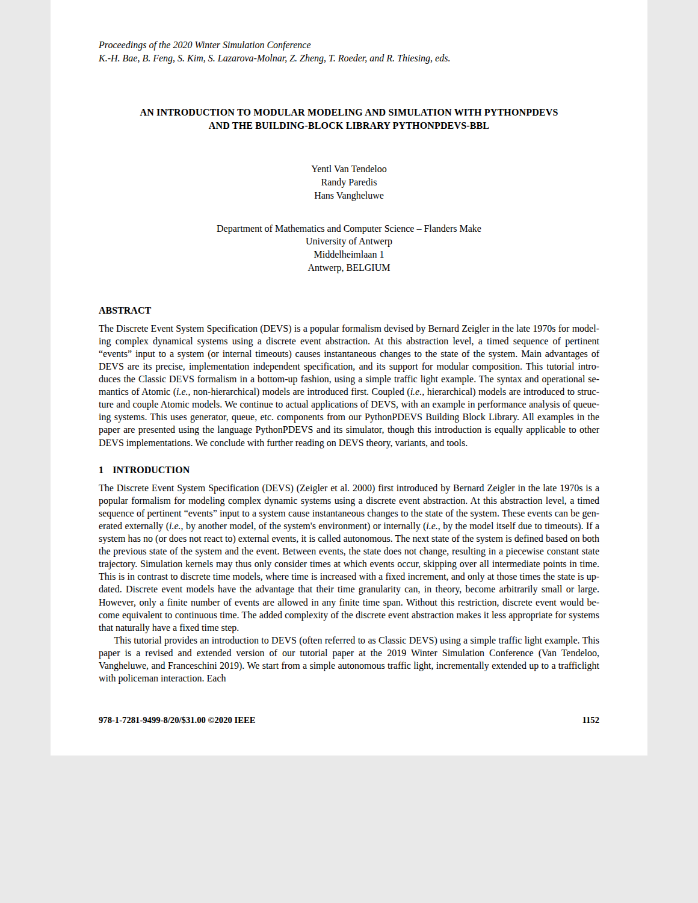Proceedings of the 2020 Winter Simulation Conference
K.-H. Bae, B. Feng, S. Kim, S. Lazarova-Molnar, Z. Zheng, T. Roeder, and R. Thiesing, eds.
An Introduction to Modular Modeling and Simulation with PythonPDEVS
and the Building-Block Library PythonPDEVS-BBL
Yentl Van Tendeloo
Randy Paredis
Hans Vangheluwe
Department of Mathematics and Computer Science – Flanders Make
University of Antwerp
Middelheimlaan 1
Antwerp, BELGIUM
Abstract
The Discrete Event System Specification (DEVS) is a popular formalism devised by Bernard Zeigler in the late 1970s for modeling complex dynamical systems using a discrete event abstraction. At this abstraction level, a timed sequence of pertinent “events” input to a system (or internal timeouts) causes instantaneous changes to the state of the system. Main advantages of DEVS are its precise, implementation independent specification, and its support for modular composition. This tutorial introduces the Classic DEVS formalism in a bottom-up fashion, using a simple traffic light example. The syntax and operational semantics of Atomic (i.e., non-hierarchical) models are introduced first. Coupled (i.e., hierarchical) models are introduced to structure and couple Atomic models. We continue to actual applications of DEVS, with an example in performance analysis of queueing systems. This uses generator, queue, etc. components from our PythonPDEVS Building Block Library. All examples in the paper are presented using the language PythonPDEVS and its simulator, though this introduction is equally applicable to other DEVS implementations. We conclude with further reading on DEVS theory, variants, and tools.
1 INTRODUCTION
The Discrete Event System Specification (DEVS) (Zeigler et al. 2000) first introduced by Bernard Zeigler in the late 1970s is a popular formalism for modeling complex dynamic systems using a discrete event abstraction. At this abstraction level, a timed sequence of pertinent “events” input to a system cause instantaneous changes to the state of the system. These events can be generated externally (i.e., by another model, of the system's environment) or internally (i.e., by the model itself due to timeouts). If a system has no (or does not react to) external events, it is called autonomous. The next state of the system is defined based on both the previous state of the system and the event. Between events, the state does not change, resulting in a piecewise constant state trajectory. Simulation kernels may thus only consider times at which events occur, skipping over all intermediate points in time. This is in contrast to discrete time models, where time is increased with a fixed increment, and only at those times the state is updated. Discrete event models have the advantage that their time granularity can, in theory, become arbitrarily small or large. However, only a finite number of events are allowed in any finite time span. Without this restriction, discrete event would become equivalent to continuous time. The added complexity of the discrete event abstraction makes it less appropriate for systems that naturally have a fixed time step.
This tutorial provides an introduction to DEVS (often referred to as Classic DEVS) using a simple traffic light example. This paper is a revised and extended version of our tutorial paper at the 2019 Winter Simulation Conference (Van Tendeloo, Vangheluwe, and Franceschini 2019). We start from a simple autonomous traffic light, incrementally extended up to a trafficlight with policeman interaction. Each
978-1-7281-9499-8/20/$31.00 ©2020 IEEE 1152